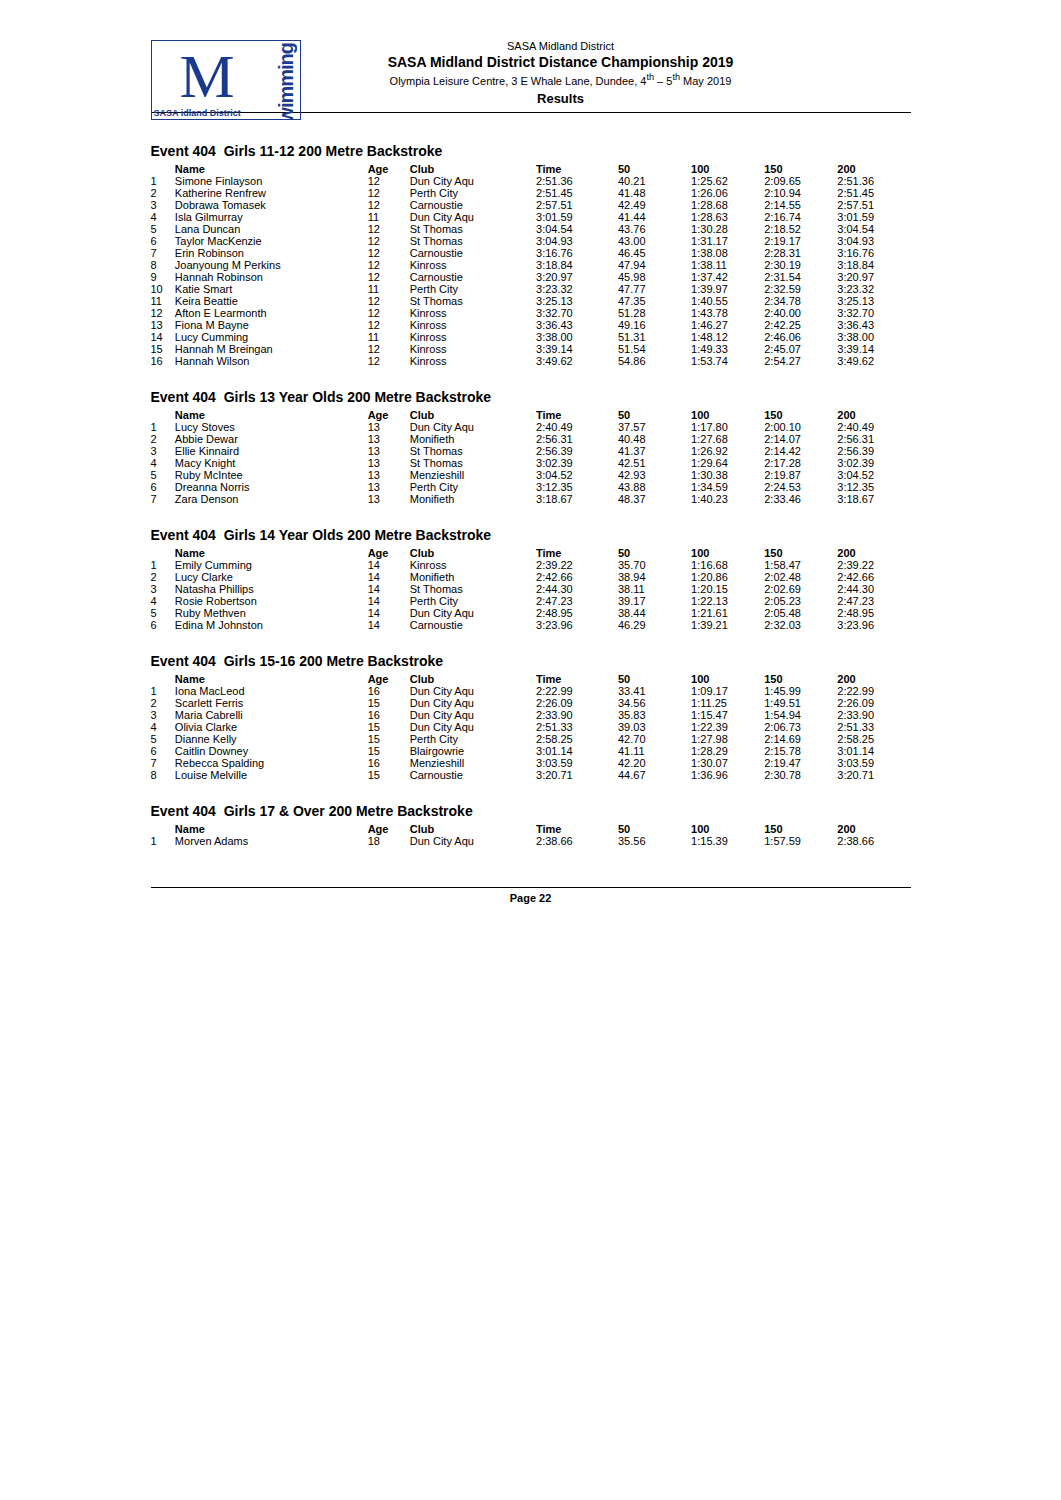M
Swimming
SASA idland District
SASA Midland District
SASA Midland District Distance Championship 2019
Olympia Leisure Centre, 3 E Whale Lane, Dundee, 4th – 5th May 2019
Results
Event 404 Girls 11-12 200 Metre Backstroke
| | Name | Age | Club | Time | 50 | 100 | 150 | 200 |
| --- | --- | --- | --- | --- | --- | --- | --- | --- |
| 1 | Simone Finlayson | 12 | Dun City Aqu | 2:51.36 | 40.21 | 1:25.62 | 2:09.65 | 2:51.36 |
| 2 | Katherine Renfrew | 12 | Perth City | 2:51.45 | 41.48 | 1:26.06 | 2:10.94 | 2:51.45 |
| 3 | Dobrawa Tomasek | 12 | Carnoustie | 2:57.51 | 42.49 | 1:28.68 | 2:14.55 | 2:57.51 |
| 4 | Isla Gilmurray | 11 | Dun City Aqu | 3:01.59 | 41.44 | 1:28.63 | 2:16.74 | 3:01.59 |
| 5 | Lana Duncan | 12 | St Thomas | 3:04.54 | 43.76 | 1:30.28 | 2:18.52 | 3:04.54 |
| 6 | Taylor MacKenzie | 12 | St Thomas | 3:04.93 | 43.00 | 1:31.17 | 2:19.17 | 3:04.93 |
| 7 | Erin Robinson | 12 | Carnoustie | 3:16.76 | 46.45 | 1:38.08 | 2:28.31 | 3:16.76 |
| 8 | Joanyoung M Perkins | 12 | Kinross | 3:18.84 | 47.94 | 1:38.11 | 2:30.19 | 3:18.84 |
| 9 | Hannah Robinson | 12 | Carnoustie | 3:20.97 | 45.98 | 1:37.42 | 2:31.54 | 3:20.97 |
| 10 | Katie Smart | 11 | Perth City | 3:23.32 | 47.77 | 1:39.97 | 2:32.59 | 3:23.32 |
| 11 | Keira Beattie | 12 | St Thomas | 3:25.13 | 47.35 | 1:40.55 | 2:34.78 | 3:25.13 |
| 12 | Afton E Learmonth | 12 | Kinross | 3:32.70 | 51.28 | 1:43.78 | 2:40.00 | 3:32.70 |
| 13 | Fiona M Bayne | 12 | Kinross | 3:36.43 | 49.16 | 1:46.27 | 2:42.25 | 3:36.43 |
| 14 | Lucy Cumming | 11 | Kinross | 3:38.00 | 51.31 | 1:48.12 | 2:46.06 | 3:38.00 |
| 15 | Hannah M Breingan | 12 | Kinross | 3:39.14 | 51.54 | 1:49.33 | 2:45.07 | 3:39.14 |
| 16 | Hannah Wilson | 12 | Kinross | 3:49.62 | 54.86 | 1:53.74 | 2:54.27 | 3:49.62 |
Event 404 Girls 13 Year Olds 200 Metre Backstroke
| | Name | Age | Club | Time | 50 | 100 | 150 | 200 |
| --- | --- | --- | --- | --- | --- | --- | --- | --- |
| 1 | Lucy Stoves | 13 | Dun City Aqu | 2:40.49 | 37.57 | 1:17.80 | 2:00.10 | 2:40.49 |
| 2 | Abbie Dewar | 13 | Monifieth | 2:56.31 | 40.48 | 1:27.68 | 2:14.07 | 2:56.31 |
| 3 | Ellie Kinnaird | 13 | St Thomas | 2:56.39 | 41.37 | 1:26.92 | 2:14.42 | 2:56.39 |
| 4 | Macy Knight | 13 | St Thomas | 3:02.39 | 42.51 | 1:29.64 | 2:17.28 | 3:02.39 |
| 5 | Ruby McIntee | 13 | Menzieshill | 3:04.52 | 42.93 | 1:30.38 | 2:19.87 | 3:04.52 |
| 6 | Dreanna Norris | 13 | Perth City | 3:12.35 | 43.88 | 1:34.59 | 2:24.53 | 3:12.35 |
| 7 | Zara Denson | 13 | Monifieth | 3:18.67 | 48.37 | 1:40.23 | 2:33.46 | 3:18.67 |
Event 404 Girls 14 Year Olds 200 Metre Backstroke
| | Name | Age | Club | Time | 50 | 100 | 150 | 200 |
| --- | --- | --- | --- | --- | --- | --- | --- | --- |
| 1 | Emily Cumming | 14 | Kinross | 2:39.22 | 35.70 | 1:16.68 | 1:58.47 | 2:39.22 |
| 2 | Lucy Clarke | 14 | Monifieth | 2:42.66 | 38.94 | 1:20.86 | 2:02.48 | 2:42.66 |
| 3 | Natasha Phillips | 14 | St Thomas | 2:44.30 | 38.11 | 1:20.15 | 2:02.69 | 2:44.30 |
| 4 | Rosie Robertson | 14 | Perth City | 2:47.23 | 39.17 | 1:22.13 | 2:05.23 | 2:47.23 |
| 5 | Ruby Methven | 14 | Dun City Aqu | 2:48.95 | 38.44 | 1:21.61 | 2:05.48 | 2:48.95 |
| 6 | Edina M Johnston | 14 | Carnoustie | 3:23.96 | 46.29 | 1:39.21 | 2:32.03 | 3:23.96 |
Event 404 Girls 15-16 200 Metre Backstroke
| | Name | Age | Club | Time | 50 | 100 | 150 | 200 |
| --- | --- | --- | --- | --- | --- | --- | --- | --- |
| 1 | Iona MacLeod | 16 | Dun City Aqu | 2:22.99 | 33.41 | 1:09.17 | 1:45.99 | 2:22.99 |
| 2 | Scarlett Ferris | 15 | Dun City Aqu | 2:26.09 | 34.56 | 1:11.25 | 1:49.51 | 2:26.09 |
| 3 | Maria Cabrelli | 16 | Dun City Aqu | 2:33.90 | 35.83 | 1:15.47 | 1:54.94 | 2:33.90 |
| 4 | Olivia Clarke | 15 | Dun City Aqu | 2:51.33 | 39.03 | 1:22.39 | 2:06.73 | 2:51.33 |
| 5 | Dianne Kelly | 15 | Perth City | 2:58.25 | 42.70 | 1:27.98 | 2:14.69 | 2:58.25 |
| 6 | Caitlin Downey | 15 | Blairgowrie | 3:01.14 | 41.11 | 1:28.29 | 2:15.78 | 3:01.14 |
| 7 | Rebecca Spalding | 16 | Menzieshill | 3:03.59 | 42.20 | 1:30.07 | 2:19.47 | 3:03.59 |
| 8 | Louise Melville | 15 | Carnoustie | 3:20.71 | 44.67 | 1:36.96 | 2:30.78 | 3:20.71 |
Event 404 Girls 17 & Over 200 Metre Backstroke
| | Name | Age | Club | Time | 50 | 100 | 150 | 200 |
| --- | --- | --- | --- | --- | --- | --- | --- | --- |
| 1 | Morven Adams | 18 | Dun City Aqu | 2:38.66 | 35.56 | 1:15.39 | 1:57.59 | 2:38.66 |
Page 22